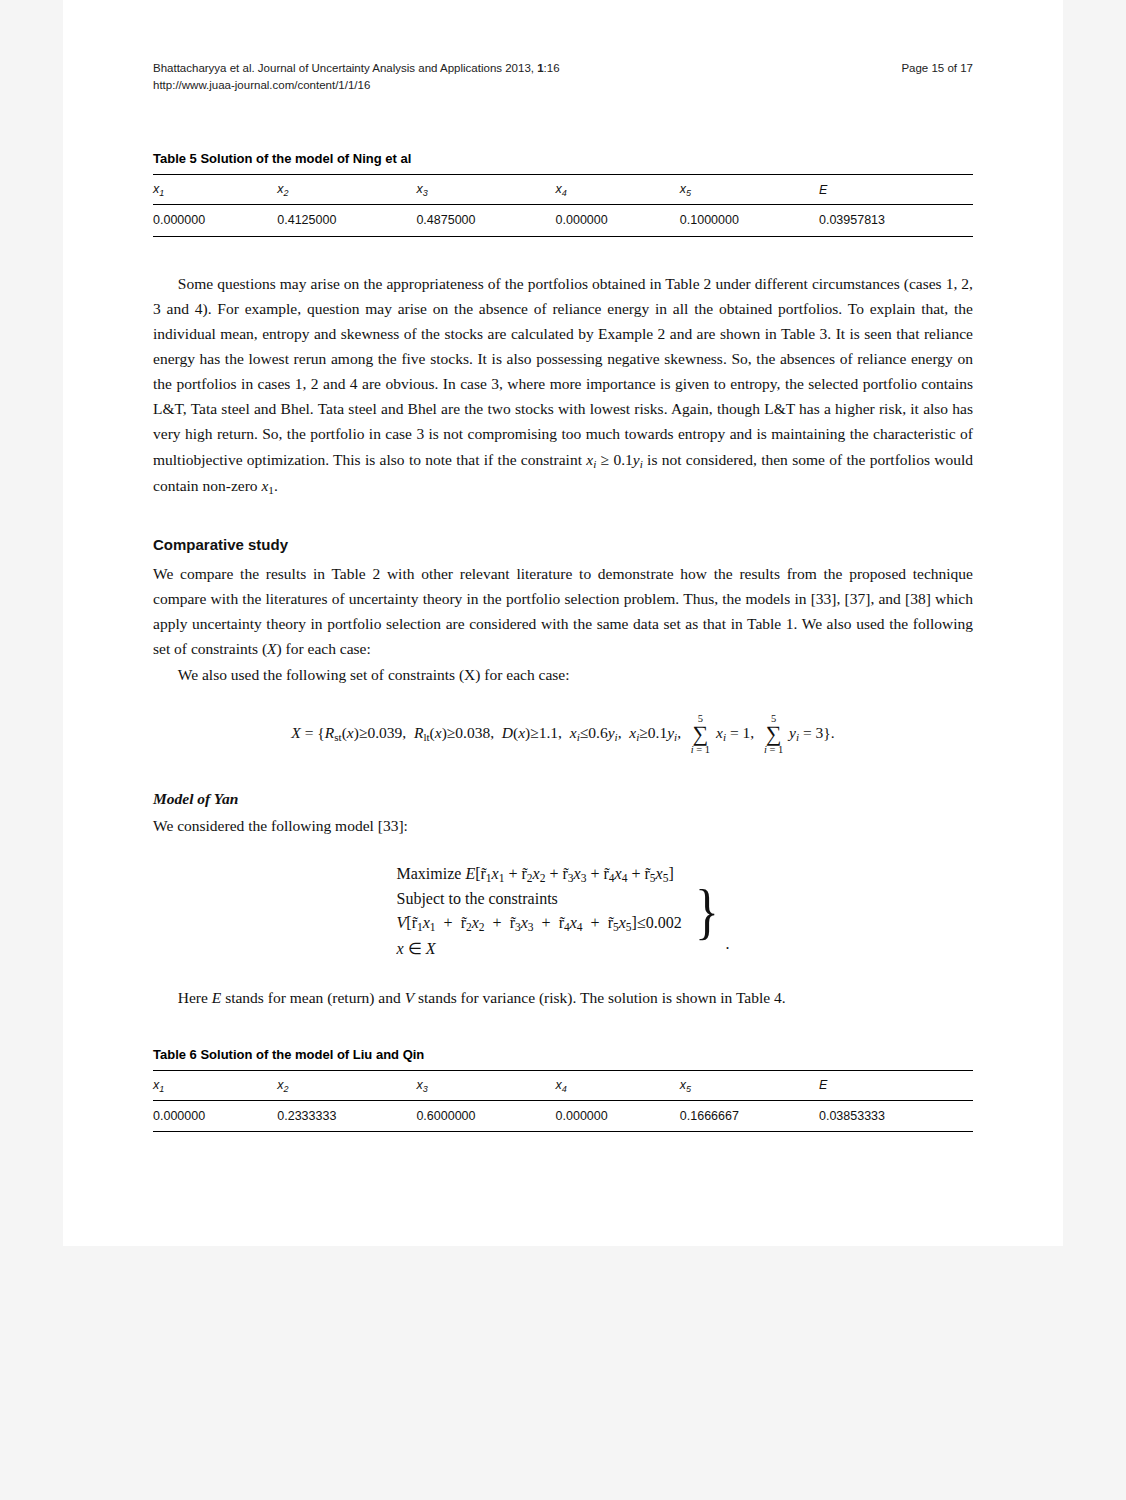Bhattacharyya et al. Journal of Uncertainty Analysis and Applications 2013, 1:16
http://www.juaa-journal.com/content/1/1/16
Page 15 of 17
Table 5 Solution of the model of Ning et al
| x 1 | x 2 | x 3 | x 4 | x 5 | E |
| --- | --- | --- | --- | --- | --- |
| 0.000000 | 0.4125000 | 0.4875000 | 0.000000 | 0.1000000 | 0.03957813 |
Some questions may arise on the appropriateness of the portfolios obtained in Table 2 under different circumstances (cases 1, 2, 3 and 4). For example, question may arise on the absence of reliance energy in all the obtained portfolios. To explain that, the individual mean, entropy and skewness of the stocks are calculated by Example 2 and are shown in Table 3. It is seen that reliance energy has the lowest rerun among the five stocks. It is also possessing negative skewness. So, the absences of reliance energy on the portfolios in cases 1, 2 and 4 are obvious. In case 3, where more importance is given to entropy, the selected portfolio contains L&T, Tata steel and Bhel. Tata steel and Bhel are the two stocks with lowest risks. Again, though L&T has a higher risk, it also has very high return. So, the portfolio in case 3 is not compromising too much towards entropy and is maintaining the characteristic of multiobjective optimization. This is also to note that if the constraint xi ≥ 0.1yi is not considered, then some of the portfolios would contain non-zero x1.
Comparative study
We compare the results in Table 2 with other relevant literature to demonstrate how the results from the proposed technique compare with the literatures of uncertainty theory in the portfolio selection problem. Thus, the models in [33], [37], and [38] which apply uncertainty theory in portfolio selection are considered with the same data set as that in Table 1. We also used the following set of constraints (X) for each case:
We also used the following set of constraints (X) for each case:
X = {Rst(x)≥0.039, Rlt(x)≥0.038, D(x)≥1.1, xi≤0.6yi, xi≥0.1yi, 5∑i = 1 xi = 1, 5∑i = 1 yi = 3}.
Model of Yan
We considered the following model [33]:
Maximize E[r̃1x1 + r̃2x2 + r̃3x3 + r̃4x4 + r̃5x5]
Subject to the constraints
V[r̃1x1 + r̃2x2 + r̃3x3 + r̃4x4 + r̃5x5]≤0.002
x ∈ X
}
.
Here E stands for mean (return) and V stands for variance (risk). The solution is shown in Table 4.
Table 6 Solution of the model of Liu and Qin
| x 1 | x 2 | x 3 | x 4 | x 5 | E |
| --- | --- | --- | --- | --- | --- |
| 0.000000 | 0.2333333 | 0.6000000 | 0.000000 | 0.1666667 | 0.03853333 |